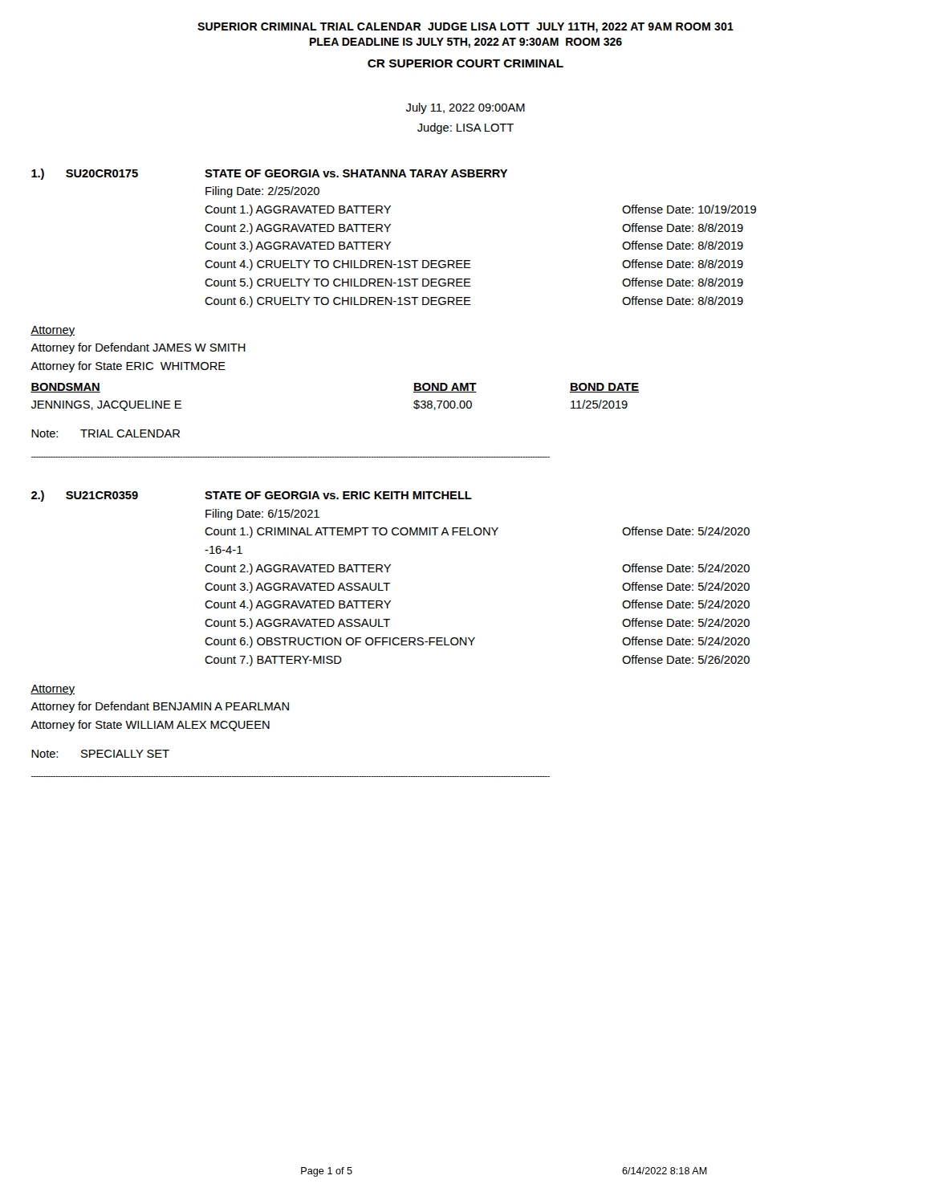SUPERIOR CRIMINAL TRIAL CALENDAR JUDGE LISA LOTT JULY 11TH, 2022 AT 9AM ROOM 301
PLEA DEADLINE IS JULY 5TH, 2022 AT 9:30AM ROOM 326
CR SUPERIOR COURT CRIMINAL
July 11, 2022 09:00AM
Judge: LISA LOTT
| 1.) | SU20CR0175 | STATE OF GEORGIA vs. SHATANNA TARAY ASBERRY | |
| | | Filing Date: 2/25/2020 | |
| | | Count 1.) AGGRAVATED BATTERY | Offense Date: 10/19/2019 |
| | | Count 2.) AGGRAVATED BATTERY | Offense Date: 8/8/2019 |
| | | Count 3.) AGGRAVATED BATTERY | Offense Date: 8/8/2019 |
| | | Count 4.) CRUELTY TO CHILDREN-1ST DEGREE | Offense Date: 8/8/2019 |
| | | Count 5.) CRUELTY TO CHILDREN-1ST DEGREE | Offense Date: 8/8/2019 |
| | | Count 6.) CRUELTY TO CHILDREN-1ST DEGREE | Offense Date: 8/8/2019 |
Attorney
Attorney for Defendant JAMES W SMITH
Attorney for State ERIC WHITMORE
| BONDSMAN | BOND AMT | BOND DATE |
| JENNINGS, JACQUELINE E | $38,700.00 | 11/25/2019 |
Note: TRIAL CALENDAR
--------------------------------------------------------------------------------------------------------------------------------------------------------------------------------------------------------------------
| 2.) | SU21CR0359 | STATE OF GEORGIA vs. ERIC KEITH MITCHELL | |
| | | Filing Date: 6/15/2021 | |
| | | Count 1.) CRIMINAL ATTEMPT TO COMMIT A FELONY -16-4-1 | Offense Date: 5/24/2020 |
| | | Count 2.) AGGRAVATED BATTERY | Offense Date: 5/24/2020 |
| | | Count 3.) AGGRAVATED ASSAULT | Offense Date: 5/24/2020 |
| | | Count 4.) AGGRAVATED BATTERY | Offense Date: 5/24/2020 |
| | | Count 5.) AGGRAVATED ASSAULT | Offense Date: 5/24/2020 |
| | | Count 6.) OBSTRUCTION OF OFFICERS-FELONY | Offense Date: 5/24/2020 |
| | | Count 7.) BATTERY-MISD | Offense Date: 5/26/2020 |
Attorney
Attorney for Defendant BENJAMIN A PEARLMAN
Attorney for State WILLIAM ALEX MCQUEEN
Note: SPECIALLY SET
--------------------------------------------------------------------------------------------------------------------------------------------------------------------------------------------------------------------
6/14/2022 8:18 AM
Page 1 of 5